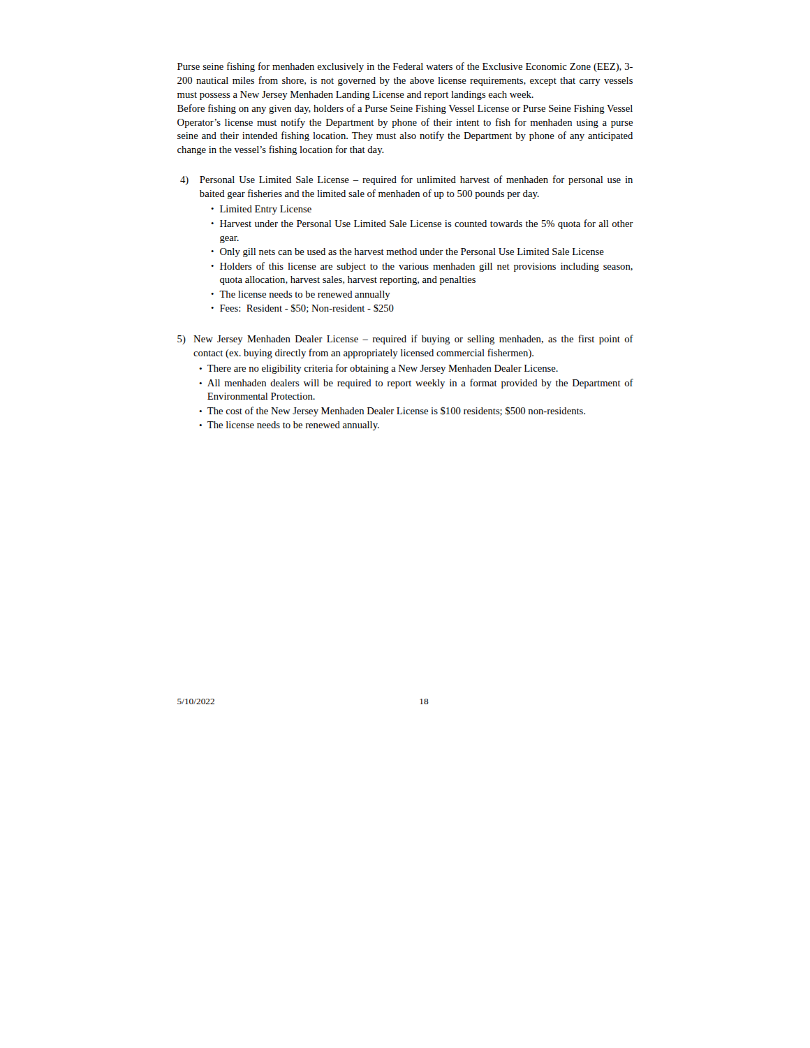Purse seine fishing for menhaden exclusively in the Federal waters of the Exclusive Economic Zone (EEZ), 3-200 nautical miles from shore, is not governed by the above license requirements, except that carry vessels must possess a New Jersey Menhaden Landing License and report landings each week.
Before fishing on any given day, holders of a Purse Seine Fishing Vessel License or Purse Seine Fishing Vessel Operator’s license must notify the Department by phone of their intent to fish for menhaden using a purse seine and their intended fishing location. They must also notify the Department by phone of any anticipated change in the vessel’s fishing location for that day.
4)
Personal Use Limited Sale License – required for unlimited harvest of menhaden for personal use in baited gear fisheries and the limited sale of menhaden of up to 500 pounds per day.
Limited Entry License
Harvest under the Personal Use Limited Sale License is counted towards the 5% quota for all other gear.
Only gill nets can be used as the harvest method under the Personal Use Limited Sale License
Holders of this license are subject to the various menhaden gill net provisions including season, quota allocation, harvest sales, harvest reporting, and penalties
The license needs to be renewed annually
Fees: Resident - $50; Non-resident - $250
5)
New Jersey Menhaden Dealer License – required if buying or selling menhaden, as the first point of contact (ex. buying directly from an appropriately licensed commercial fishermen).
There are no eligibility criteria for obtaining a New Jersey Menhaden Dealer License.
All menhaden dealers will be required to report weekly in a format provided by the Department of Environmental Protection.
The cost of the New Jersey Menhaden Dealer License is $100 residents; $500 non-residents.
The license needs to be renewed annually.
5/10/2022
18